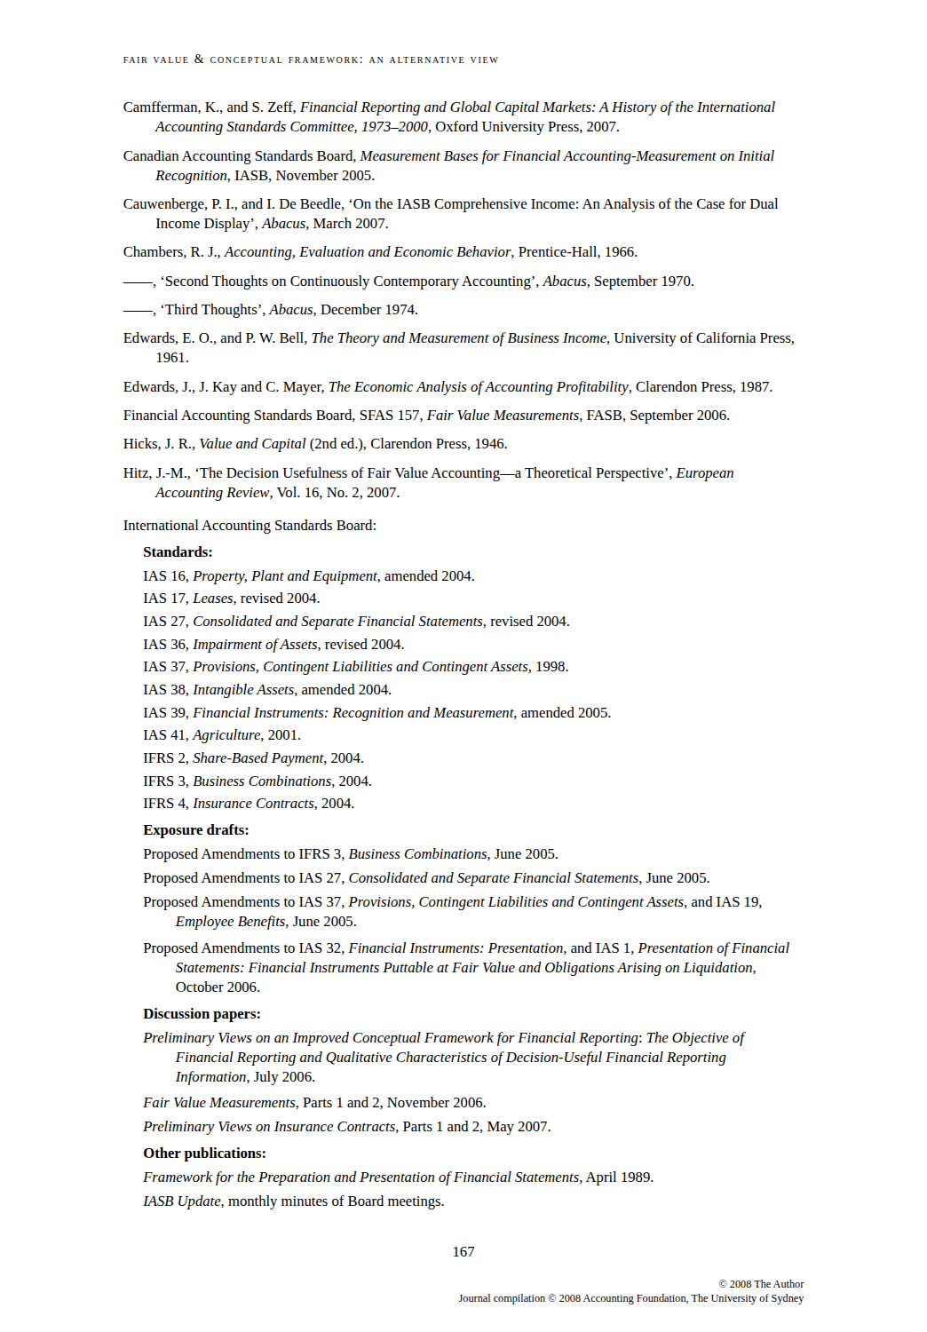fair value & conceptual framework: an alternative view
Camfferman, K., and S. Zeff, Financial Reporting and Global Capital Markets: A History of the International Accounting Standards Committee, 1973–2000, Oxford University Press, 2007.
Canadian Accounting Standards Board, Measurement Bases for Financial Accounting-Measurement on Initial Recognition, IASB, November 2005.
Cauwenberge, P. I., and I. De Beedle, ‘On the IASB Comprehensive Income: An Analysis of the Case for Dual Income Display’, Abacus, March 2007.
Chambers, R. J., Accounting, Evaluation and Economic Behavior, Prentice-Hall, 1966.
——, ‘Second Thoughts on Continuously Contemporary Accounting’, Abacus, September 1970.
——, ‘Third Thoughts’, Abacus, December 1974.
Edwards, E. O., and P. W. Bell, The Theory and Measurement of Business Income, University of California Press, 1961.
Edwards, J., J. Kay and C. Mayer, The Economic Analysis of Accounting Profitability, Clarendon Press, 1987.
Financial Accounting Standards Board, SFAS 157, Fair Value Measurements, FASB, September 2006.
Hicks, J. R., Value and Capital (2nd ed.), Clarendon Press, 1946.
Hitz, J.-M., ‘The Decision Usefulness of Fair Value Accounting—a Theoretical Perspective’, European Accounting Review, Vol. 16, No. 2, 2007.
International Accounting Standards Board:
Standards:
IAS 16, Property, Plant and Equipment, amended 2004.
IAS 17, Leases, revised 2004.
IAS 27, Consolidated and Separate Financial Statements, revised 2004.
IAS 36, Impairment of Assets, revised 2004.
IAS 37, Provisions, Contingent Liabilities and Contingent Assets, 1998.
IAS 38, Intangible Assets, amended 2004.
IAS 39, Financial Instruments: Recognition and Measurement, amended 2005.
IAS 41, Agriculture, 2001.
IFRS 2, Share-Based Payment, 2004.
IFRS 3, Business Combinations, 2004.
IFRS 4, Insurance Contracts, 2004.
Exposure drafts:
Proposed Amendments to IFRS 3, Business Combinations, June 2005.
Proposed Amendments to IAS 27, Consolidated and Separate Financial Statements, June 2005.
Proposed Amendments to IAS 37, Provisions, Contingent Liabilities and Contingent Assets, and IAS 19, Employee Benefits, June 2005.
Proposed Amendments to IAS 32, Financial Instruments: Presentation, and IAS 1, Presentation of Financial Statements: Financial Instruments Puttable at Fair Value and Obligations Arising on Liquidation, October 2006.
Discussion papers:
Preliminary Views on an Improved Conceptual Framework for Financial Reporting: The Objective of Financial Reporting and Qualitative Characteristics of Decision-Useful Financial Reporting Information, July 2006.
Fair Value Measurements, Parts 1 and 2, November 2006.
Preliminary Views on Insurance Contracts, Parts 1 and 2, May 2007.
Other publications:
Framework for the Preparation and Presentation of Financial Statements, April 1989.
IASB Update, monthly minutes of Board meetings.
167
© 2008 The Author Journal compilation © 2008 Accounting Foundation, The University of Sydney